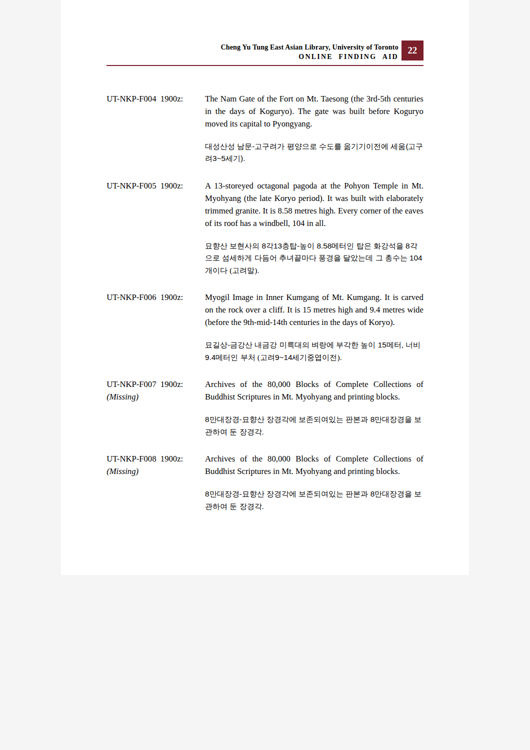22
Cheng Yu Tung East Asian Library, University of Toronto
ONLINE FINDING AID
UT-NKP-F004 1900z:
The Nam Gate of the Fort on Mt. Taesong (the 3rd-5th centuries in the days of Koguryo). The gate was built before Koguryo moved its capital to Pyongyang.
대성산성 남문-고구려가 평양으로 수도를 옮기기이전에 세움(고구려3~5세기).
UT-NKP-F005 1900z:
A 13-storeyed octagonal pagoda at the Pohyon Temple in Mt. Myohyang (the late Koryo period). It was built with elaborately trimmed granite. It is 8.58 metres high. Every corner of the eaves of its roof has a windbell, 104 in all.
묘향산 보현사의 8각13층탑-높이 8.58메터인 탑은 화강석을 8각으로 섬세하게 다듬어 추녀끝마다 풍경을 달았는데 그 총수는 104개이다 (고려말).
UT-NKP-F006 1900z:
Myogil Image in Inner Kumgang of Mt. Kumgang. It is carved on the rock over a cliff. It is 15 metres high and 9.4 metres wide (before the 9th-mid-14th centuries in the days of Koryo).
묘길상-금강산 내금강 미륵대의 벼랑에 부각한 높이 15메터, 너비 9.4메터인 부처 (고려9~14세기중엽이전).
UT-NKP-F007 1900z: (Missing)
Archives of the 80,000 Blocks of Complete Collections of Buddhist Scriptures in Mt. Myohyang and printing blocks.
8만대장경-묘향산 장경각에 보존되여있는 판본과 8만대장경을 보관하여 둔 장경각.
UT-NKP-F008 1900z: (Missing)
Archives of the 80,000 Blocks of Complete Collections of Buddhist Scriptures in Mt. Myohyang and printing blocks.
8만대장경-묘향산 장경각에 보존되여있는 판본과 8만대장경을 보관하여 둔 장경각.